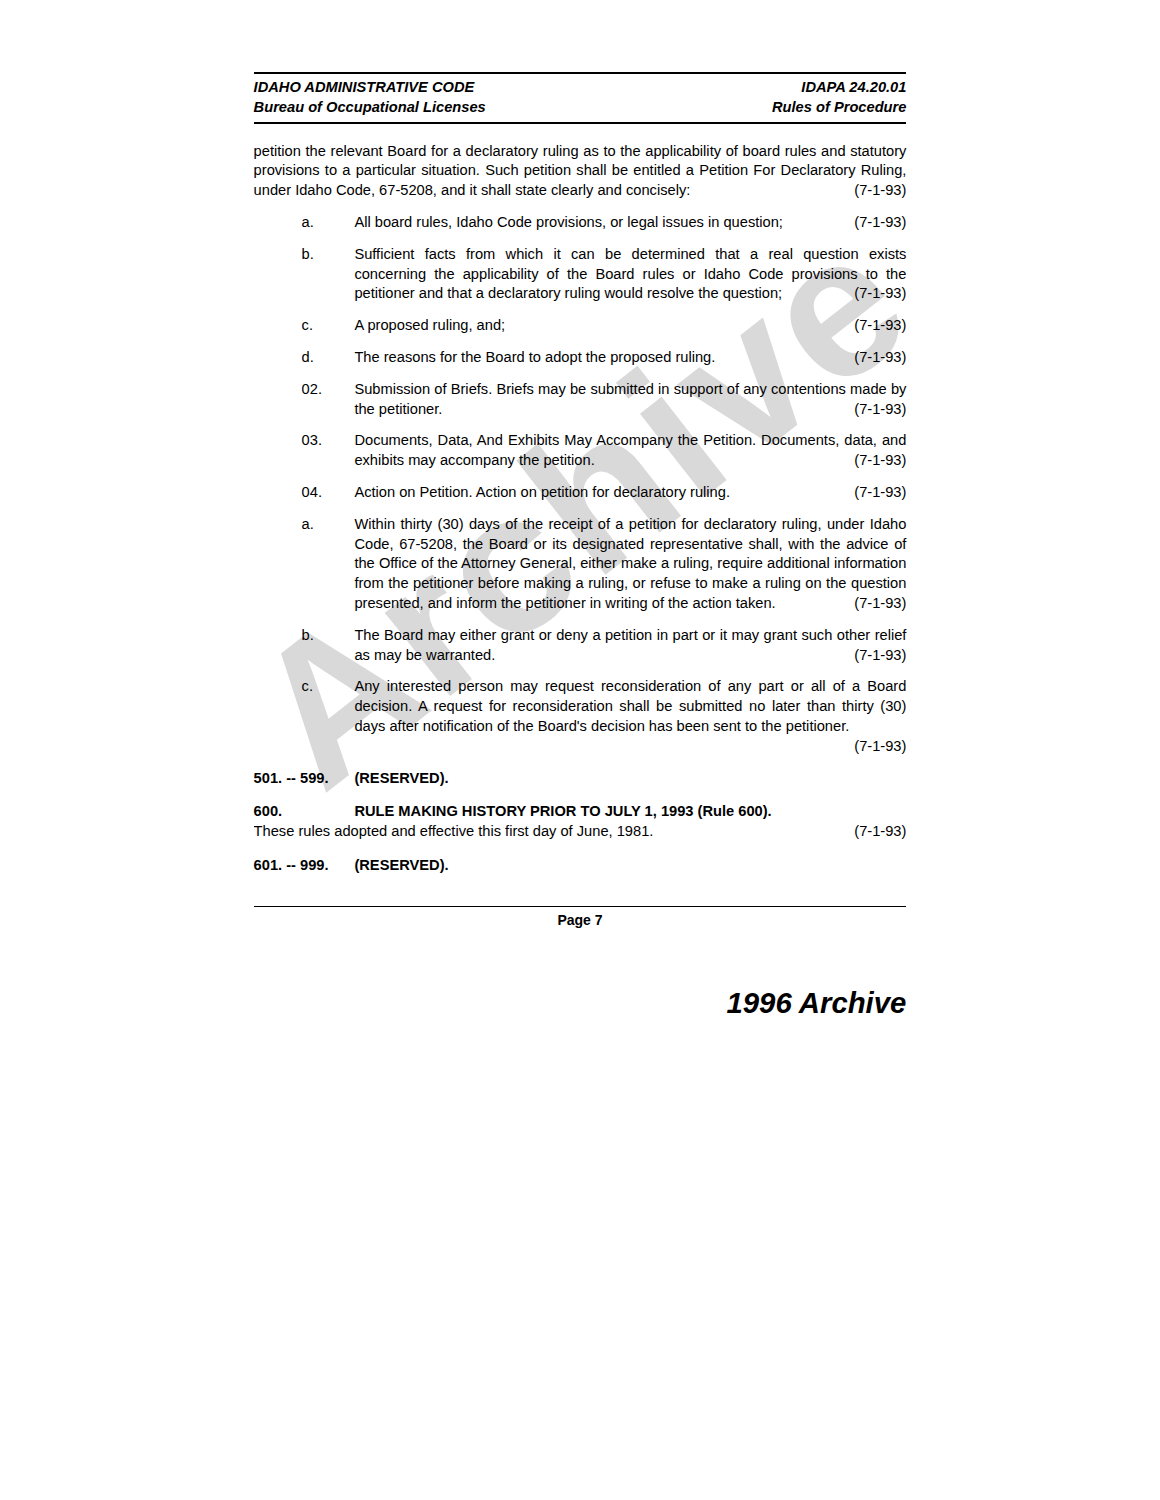Archive
| IDAHO ADMINISTRATIVE CODE | IDAPA 24.20.01 |
| Bureau of Occupational Licenses | Rules of Procedure |
petition the relevant Board for a declaratory ruling as to the applicability of board rules and statutory provisions to a particular situation. Such petition shall be entitled a Petition For Declaratory Ruling, under Idaho Code, 67-5208, and it shall state clearly and concisely:(7-1-93)
a.
All board rules, Idaho Code provisions, or legal issues in question;(7-1-93)
b.
Sufficient facts from which it can be determined that a real question exists concerning the applicability of the Board rules or Idaho Code provisions to the petitioner and that a declaratory ruling would resolve the question;(7-1-93)
c.
A proposed ruling, and;(7-1-93)
d.
The reasons for the Board to adopt the proposed ruling.(7-1-93)
02.
Submission of Briefs. Briefs may be submitted in support of any contentions made by the petitioner.(7-1-93)
03.
Documents, Data, And Exhibits May Accompany the Petition. Documents, data, and exhibits may accompany the petition.(7-1-93)
04.
Action on Petition. Action on petition for declaratory ruling.(7-1-93)
a.
Within thirty (30) days of the receipt of a petition for declaratory ruling, under Idaho Code, 67-5208, the Board or its designated representative shall, with the advice of the Office of the Attorney General, either make a ruling, require additional information from the petitioner before making a ruling, or refuse to make a ruling on the question presented, and inform the petitioner in writing of the action taken.(7-1-93)
b.
The Board may either grant or deny a petition in part or it may grant such other relief as may be warranted.(7-1-93)
c.
Any interested person may request reconsideration of any part or all of a Board decision. A request for reconsideration shall be submitted no later than thirty (30) days after notification of the Board's decision has been sent to the petitioner.(7-1-93)
501. -- 599.(RESERVED).
600. RULE MAKING HISTORY PRIOR TO JULY 1, 1993 (Rule 600).
These rules adopted and effective this first day of June, 1981.(7-1-93)
601. -- 999.(RESERVED).
Page 7
1996 Archive